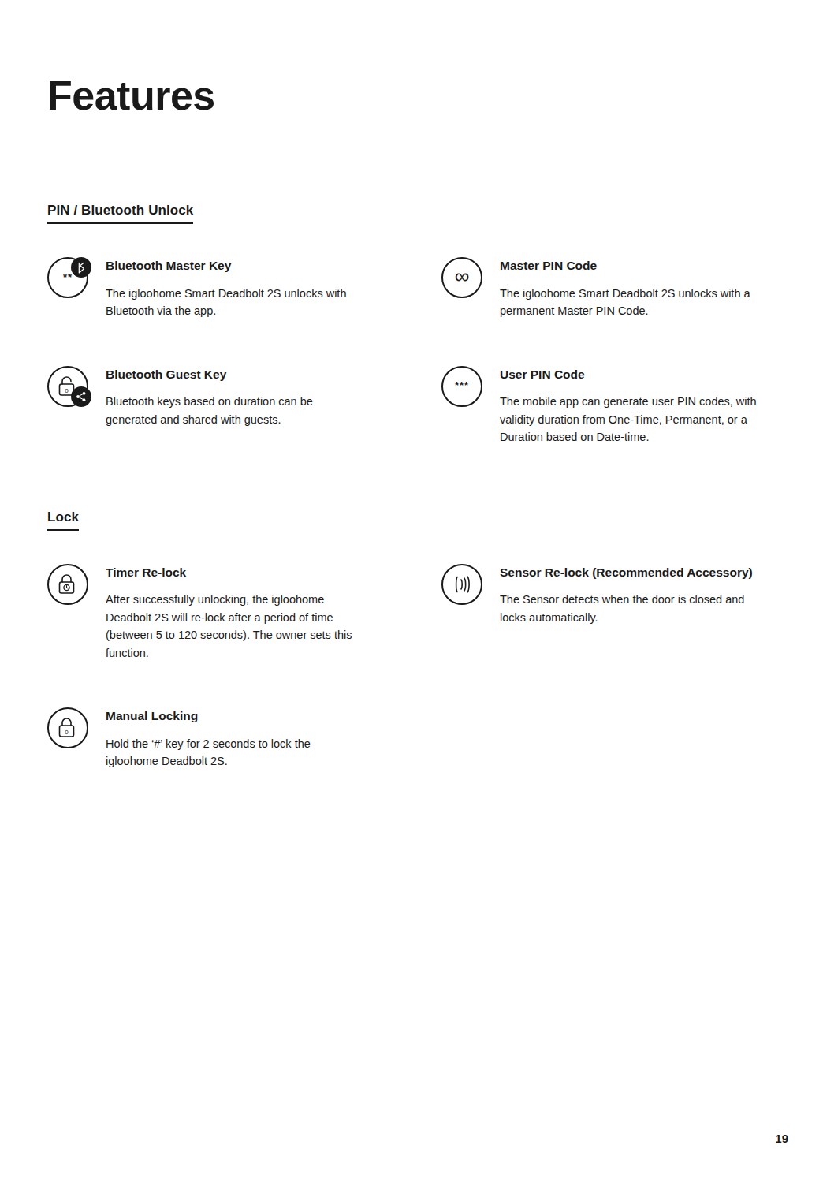Features
PIN / Bluetooth Unlock
**
Bluetooth Master Key
The igloohome Smart Deadbolt 2S unlocks with Bluetooth via the app.
0
Bluetooth Guest Key
Bluetooth keys based on duration can be generated and shared with guests.
∞
Master PIN Code
The igloohome Smart Deadbolt 2S unlocks with a permanent Master PIN Code.
***
User PIN Code
The mobile app can generate user PIN codes, with validity duration from One-Time, Permanent, or a Duration based on Date-time.
Lock
Timer Re-lock
After successfully unlocking, the igloohome Deadbolt 2S will re-lock after a period of time (between 5 to 120 seconds). The owner sets this function.
0
Manual Locking
Hold the ‘#’ key for 2 seconds to lock the igloohome Deadbolt 2S.
Sensor Re-lock (Recommended Accessory)
The Sensor detects when the door is closed and locks automatically.
19